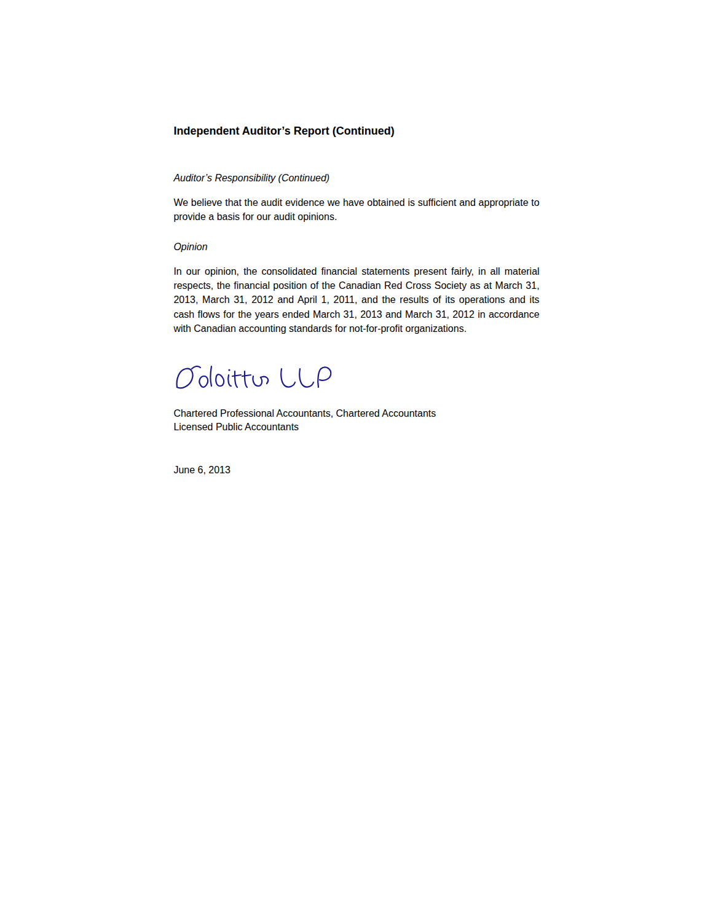Independent Auditor’s Report (Continued)
Auditor’s Responsibility (Continued)
We believe that the audit evidence we have obtained is sufficient and appropriate to provide a basis for our audit opinions.
Opinion
In our opinion, the consolidated financial statements present fairly, in all material respects, the financial position of the Canadian Red Cross Society as at March 31, 2013, March 31, 2012 and April 1, 2011, and the results of its operations and its cash flows for the years ended March 31, 2013 and March 31, 2012 in accordance with Canadian accounting standards for not-for-profit organizations.
Chartered Professional Accountants, Chartered Accountants
Licensed Public Accountants
June 6, 2013